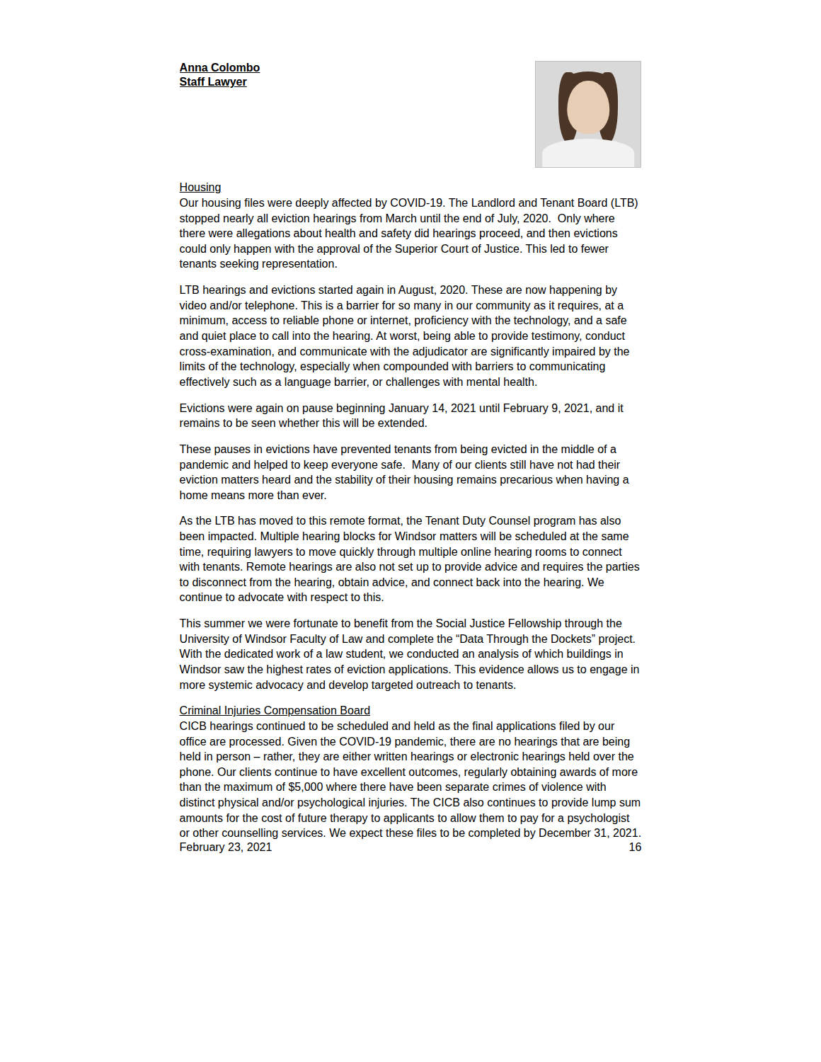Anna Colombo
Staff Lawyer
Housing
Our housing files were deeply affected by COVID-19. The Landlord and Tenant Board (LTB) stopped nearly all eviction hearings from March until the end of July, 2020. Only where there were allegations about health and safety did hearings proceed, and then evictions could only happen with the approval of the Superior Court of Justice. This led to fewer tenants seeking representation.
LTB hearings and evictions started again in August, 2020. These are now happening by video and/or telephone. This is a barrier for so many in our community as it requires, at a minimum, access to reliable phone or internet, proficiency with the technology, and a safe and quiet place to call into the hearing. At worst, being able to provide testimony, conduct cross-examination, and communicate with the adjudicator are significantly impaired by the limits of the technology, especially when compounded with barriers to communicating effectively such as a language barrier, or challenges with mental health.
Evictions were again on pause beginning January 14, 2021 until February 9, 2021, and it remains to be seen whether this will be extended.
These pauses in evictions have prevented tenants from being evicted in the middle of a pandemic and helped to keep everyone safe. Many of our clients still have not had their eviction matters heard and the stability of their housing remains precarious when having a home means more than ever.
As the LTB has moved to this remote format, the Tenant Duty Counsel program has also been impacted. Multiple hearing blocks for Windsor matters will be scheduled at the same time, requiring lawyers to move quickly through multiple online hearing rooms to connect with tenants. Remote hearings are also not set up to provide advice and requires the parties to disconnect from the hearing, obtain advice, and connect back into the hearing. We continue to advocate with respect to this.
This summer we were fortunate to benefit from the Social Justice Fellowship through the University of Windsor Faculty of Law and complete the “Data Through the Dockets” project. With the dedicated work of a law student, we conducted an analysis of which buildings in Windsor saw the highest rates of eviction applications. This evidence allows us to engage in more systemic advocacy and develop targeted outreach to tenants.
Criminal Injuries Compensation Board
CICB hearings continued to be scheduled and held as the final applications filed by our office are processed. Given the COVID-19 pandemic, there are no hearings that are being held in person – rather, they are either written hearings or electronic hearings held over the phone. Our clients continue to have excellent outcomes, regularly obtaining awards of more than the maximum of $5,000 where there have been separate crimes of violence with distinct physical and/or psychological injuries. The CICB also continues to provide lump sum amounts for the cost of future therapy to applicants to allow them to pay for a psychologist or other counselling services. We expect these files to be completed by December 31, 2021.
February 23, 2021 16